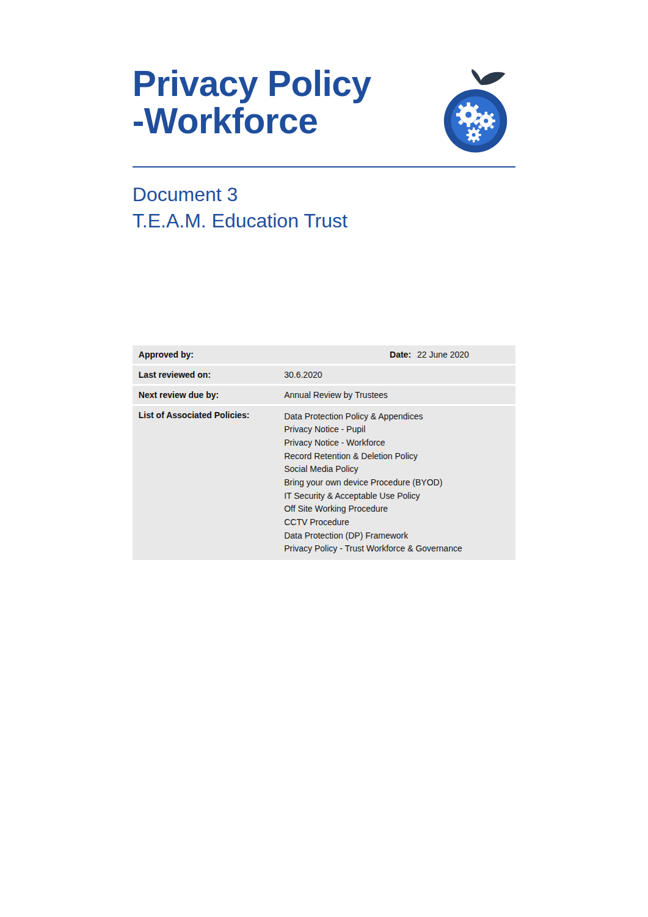Privacy Policy
-Workforce
Document 3 T.E.A.M. Education Trust
| Approved by: | Date: 22 June 2020 |
| Last reviewed on: | 30.6.2020 |
| Next review due by: | Annual Review by Trustees |
| List of Associated Policies: | Data Protection Policy & Appendices Privacy Notice - Pupil Privacy Notice - Workforce Record Retention & Deletion Policy Social Media Policy Bring your own device Procedure (BYOD) IT Security & Acceptable Use Policy Off Site Working Procedure CCTV Procedure Data Protection (DP) Framework Privacy Policy - Trust Workforce & Governance |